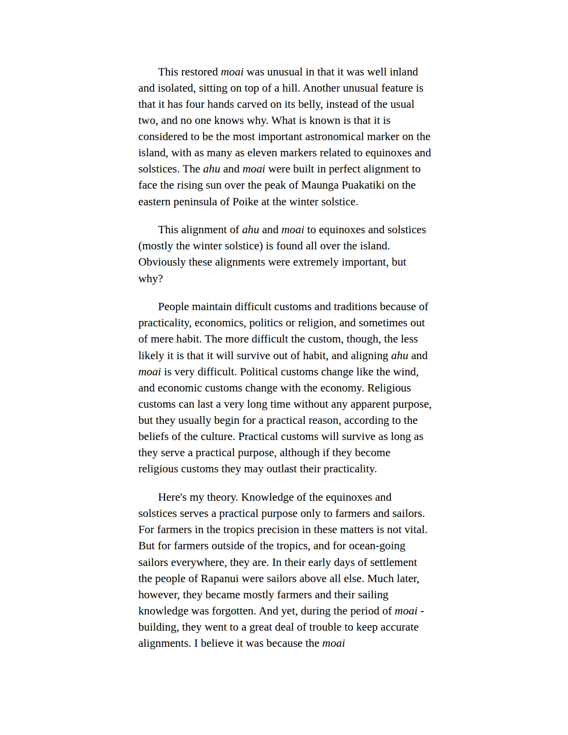This restored moai was unusual in that it was well inland and isolated, sitting on top of a hill. Another unusual feature is that it has four hands carved on its belly, instead of the usual two, and no one knows why. What is known is that it is considered to be the most important astronomical marker on the island, with as many as eleven markers related to equinoxes and solstices. The ahu and moai were built in perfect alignment to face the rising sun over the peak of Maunga Puakatiki on the eastern peninsula of Poike at the winter solstice.
This alignment of ahu and moai to equinoxes and solstices (mostly the winter solstice) is found all over the island. Obviously these alignments were extremely important, but why?
People maintain difficult customs and traditions because of practicality, economics, politics or religion, and sometimes out of mere habit. The more difficult the custom, though, the less likely it is that it will survive out of habit, and aligning ahu and moai is very difficult. Political customs change like the wind, and economic customs change with the economy. Religious customs can last a very long time without any apparent purpose, but they usually begin for a practical reason, according to the beliefs of the culture. Practical customs will survive as long as they serve a practical purpose, although if they become religious customs they may outlast their practicality.
Here's my theory. Knowledge of the equinoxes and solstices serves a practical purpose only to farmers and sailors. For farmers in the tropics precision in these matters is not vital. But for farmers outside of the tropics, and for ocean-going sailors everywhere, they are. In their early days of settlement the people of Rapanui were sailors above all else. Much later, however, they became mostly farmers and their sailing knowledge was forgotten. And yet, during the period of moai -building, they went to a great deal of trouble to keep accurate alignments. I believe it was because the moai